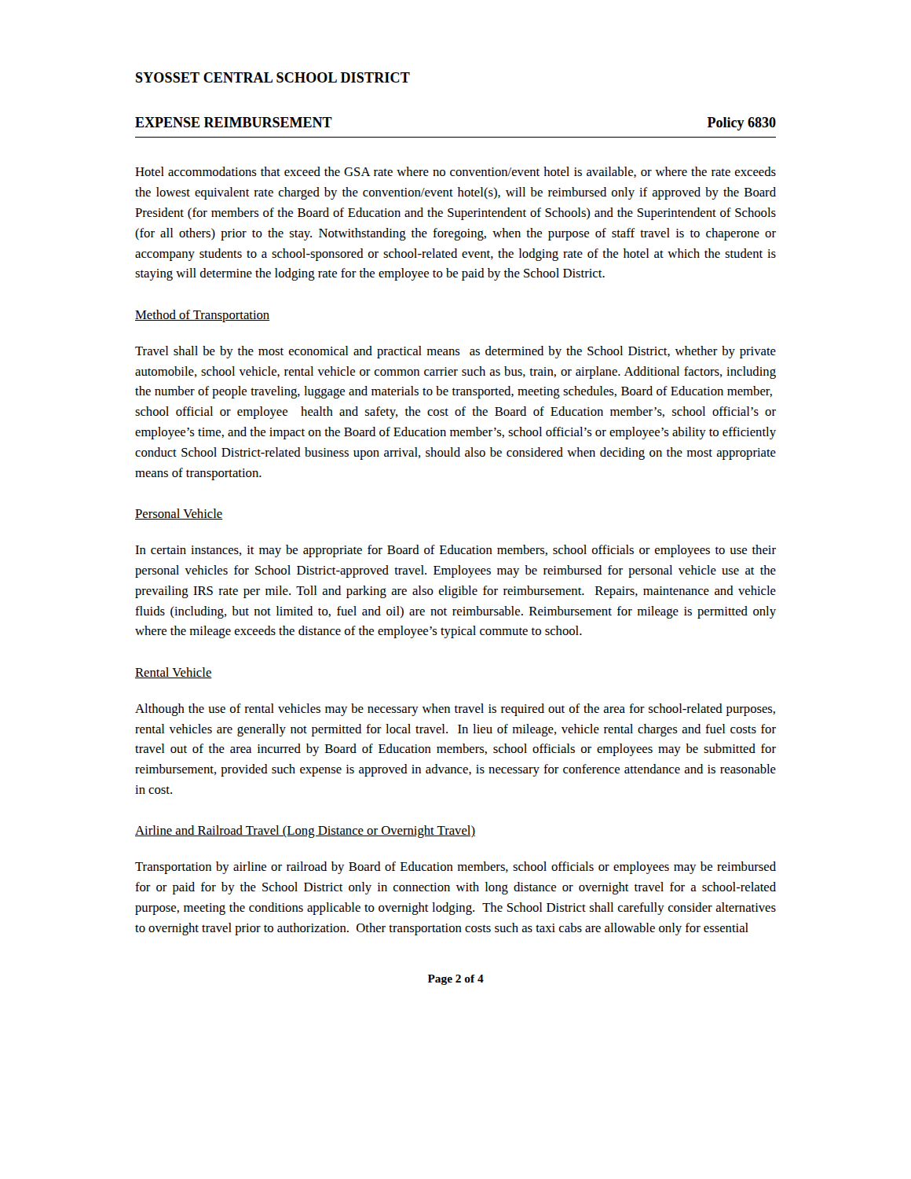SYOSSET CENTRAL SCHOOL DISTRICT
EXPENSE REIMBURSEMENT Policy 6830
Hotel accommodations that exceed the GSA rate where no convention/event hotel is available, or where the rate exceeds the lowest equivalent rate charged by the convention/event hotel(s), will be reimbursed only if approved by the Board President (for members of the Board of Education and the Superintendent of Schools) and the Superintendent of Schools (for all others) prior to the stay. Notwithstanding the foregoing, when the purpose of staff travel is to chaperone or accompany students to a school-sponsored or school-related event, the lodging rate of the hotel at which the student is staying will determine the lodging rate for the employee to be paid by the School District.
Method of Transportation
Travel shall be by the most economical and practical means as determined by the School District, whether by private automobile, school vehicle, rental vehicle or common carrier such as bus, train, or airplane. Additional factors, including the number of people traveling, luggage and materials to be transported, meeting schedules, Board of Education member, school official or employee health and safety, the cost of the Board of Education member’s, school official’s or employee’s time, and the impact on the Board of Education member’s, school official’s or employee’s ability to efficiently conduct School District-related business upon arrival, should also be considered when deciding on the most appropriate means of transportation.
Personal Vehicle
In certain instances, it may be appropriate for Board of Education members, school officials or employees to use their personal vehicles for School District-approved travel. Employees may be reimbursed for personal vehicle use at the prevailing IRS rate per mile. Toll and parking are also eligible for reimbursement. Repairs, maintenance and vehicle fluids (including, but not limited to, fuel and oil) are not reimbursable. Reimbursement for mileage is permitted only where the mileage exceeds the distance of the employee’s typical commute to school.
Rental Vehicle
Although the use of rental vehicles may be necessary when travel is required out of the area for school-related purposes, rental vehicles are generally not permitted for local travel. In lieu of mileage, vehicle rental charges and fuel costs for travel out of the area incurred by Board of Education members, school officials or employees may be submitted for reimbursement, provided such expense is approved in advance, is necessary for conference attendance and is reasonable in cost.
Airline and Railroad Travel (Long Distance or Overnight Travel)
Transportation by airline or railroad by Board of Education members, school officials or employees may be reimbursed for or paid for by the School District only in connection with long distance or overnight travel for a school-related purpose, meeting the conditions applicable to overnight lodging. The School District shall carefully consider alternatives to overnight travel prior to authorization. Other transportation costs such as taxi cabs are allowable only for essential
Page 2 of 4